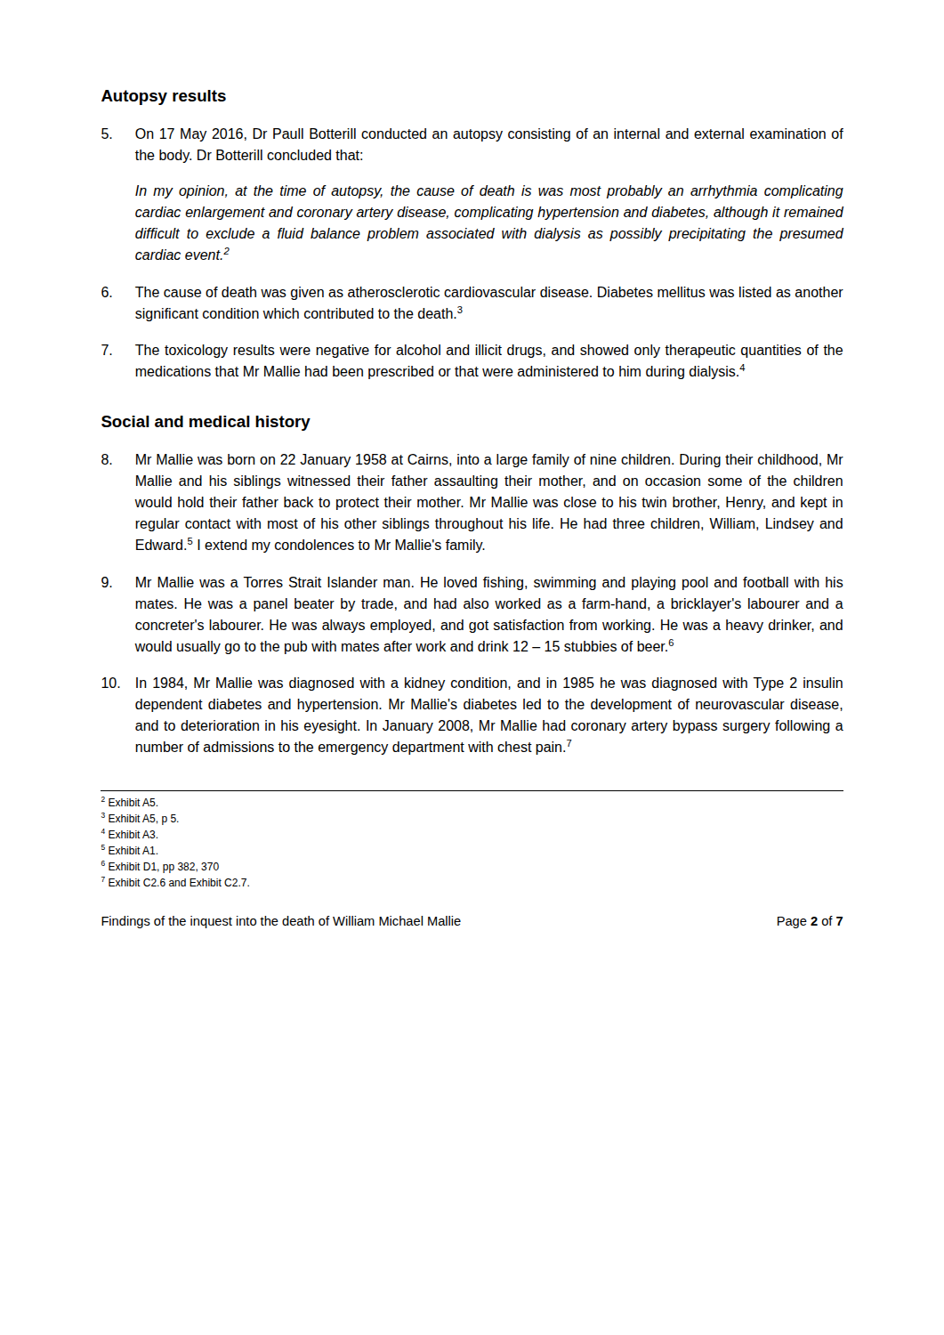Autopsy results
On 17 May 2016, Dr Paull Botterill conducted an autopsy consisting of an internal and external examination of the body. Dr Botterill concluded that:
In my opinion, at the time of autopsy, the cause of death is was most probably an arrhythmia complicating cardiac enlargement and coronary artery disease, complicating hypertension and diabetes, although it remained difficult to exclude a fluid balance problem associated with dialysis as possibly precipitating the presumed cardiac event.2
The cause of death was given as atherosclerotic cardiovascular disease. Diabetes mellitus was listed as another significant condition which contributed to the death.3
The toxicology results were negative for alcohol and illicit drugs, and showed only therapeutic quantities of the medications that Mr Mallie had been prescribed or that were administered to him during dialysis.4
Social and medical history
Mr Mallie was born on 22 January 1958 at Cairns, into a large family of nine children. During their childhood, Mr Mallie and his siblings witnessed their father assaulting their mother, and on occasion some of the children would hold their father back to protect their mother. Mr Mallie was close to his twin brother, Henry, and kept in regular contact with most of his other siblings throughout his life. He had three children, William, Lindsey and Edward.5 I extend my condolences to Mr Mallie's family.
Mr Mallie was a Torres Strait Islander man. He loved fishing, swimming and playing pool and football with his mates. He was a panel beater by trade, and had also worked as a farm-hand, a bricklayer's labourer and a concreter's labourer. He was always employed, and got satisfaction from working. He was a heavy drinker, and would usually go to the pub with mates after work and drink 12 – 15 stubbies of beer.6
In 1984, Mr Mallie was diagnosed with a kidney condition, and in 1985 he was diagnosed with Type 2 insulin dependent diabetes and hypertension. Mr Mallie's diabetes led to the development of neurovascular disease, and to deterioration in his eyesight. In January 2008, Mr Mallie had coronary artery bypass surgery following a number of admissions to the emergency department with chest pain.7
2 Exhibit A5.
3 Exhibit A5, p 5.
4 Exhibit A3.
5 Exhibit A1.
6 Exhibit D1, pp 382, 370
7 Exhibit C2.6 and Exhibit C2.7.
Findings of the inquest into the death of William Michael Mallie Page 2 of 7